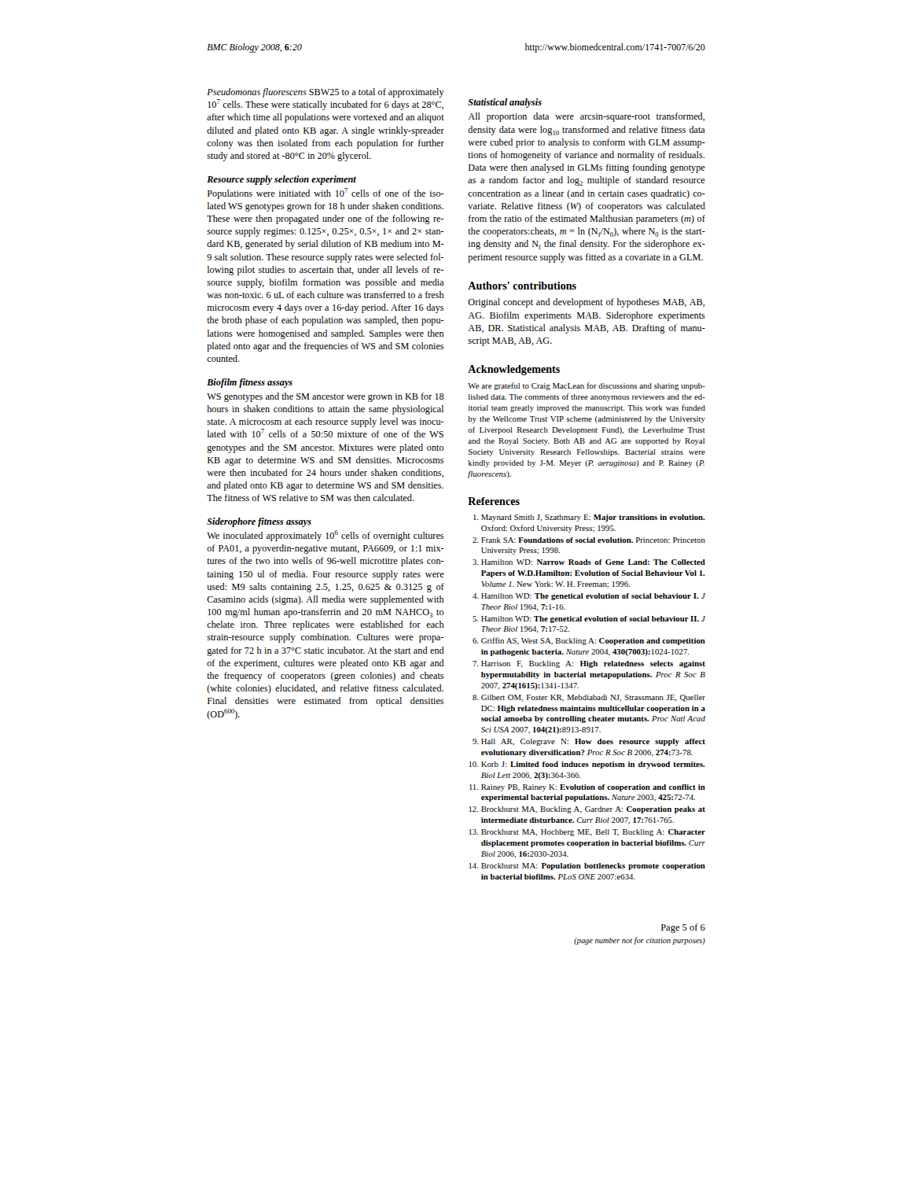BMC Biology 2008, 6:20
http://www.biomedcentral.com/1741-7007/6/20
Pseudomonas fluorescens SBW25 to a total of approximately 107 cells. These were statically incubated for 6 days at 28°C, after which time all populations were vortexed and an aliquot diluted and plated onto KB agar. A single wrinkly-spreader colony was then isolated from each population for further study and stored at -80°C in 20% glycerol.
Resource supply selection experiment
Populations were initiated with 107 cells of one of the isolated WS genotypes grown for 18 h under shaken conditions. These were then propagated under one of the following resource supply regimes: 0.125×, 0.25×, 0.5×, 1× and 2× standard KB, generated by serial dilution of KB medium into M-9 salt solution. These resource supply rates were selected following pilot studies to ascertain that, under all levels of resource supply, biofilm formation was possible and media was non-toxic. 6 uL of each culture was transferred to a fresh microcosm every 4 days over a 16-day period. After 16 days the broth phase of each population was sampled, then populations were homogenised and sampled. Samples were then plated onto agar and the frequencies of WS and SM colonies counted.
Biofilm fitness assays
WS genotypes and the SM ancestor were grown in KB for 18 hours in shaken conditions to attain the same physiological state. A microcosm at each resource supply level was inoculated with 107 cells of a 50:50 mixture of one of the WS genotypes and the SM ancestor. Mixtures were plated onto KB agar to determine WS and SM densities. Microcosms were then incubated for 24 hours under shaken conditions, and plated onto KB agar to determine WS and SM densities. The fitness of WS relative to SM was then calculated.
Siderophore fitness assays
We inoculated approximately 106 cells of overnight cultures of PA01, a pyoverdin-negative mutant, PA6609, or 1:1 mixtures of the two into wells of 96-well microtitre plates containing 150 ul of media. Four resource supply rates were used: M9 salts containing 2.5, 1.25, 0.625 & 0.3125 g of Casamino acids (sigma). All media were supplemented with 100 mg/ml human apo-transferrin and 20 mM NAHCO3 to chelate iron. Three replicates were established for each strain-resource supply combination. Cultures were propagated for 72 h in a 37°C static incubator. At the start and end of the experiment, cultures were pleated onto KB agar and the frequency of cooperators (green colonies) and cheats (white colonies) elucidated, and relative fitness calculated. Final densities were estimated from optical densities (OD600).
Statistical analysis
All proportion data were arcsin-square-root transformed, density data were log10 transformed and relative fitness data were cubed prior to analysis to conform with GLM assumptions of homogeneity of variance and normality of residuals. Data were then analysed in GLMs fitting founding genotype as a random factor and log2 multiple of standard resource concentration as a linear (and in certain cases quadratic) covariate. Relative fitness (W) of cooperators was calculated from the ratio of the estimated Malthusian parameters (m) of the cooperators:cheats, m = ln (Nf/N0), where N0 is the starting density and Nf the final density. For the siderophore experiment resource supply was fitted as a covariate in a GLM.
Authors' contributions
Original concept and development of hypotheses MAB, AB, AG. Biofilm experiments MAB. Siderophore experiments AB, DR. Statistical analysis MAB, AB. Drafting of manuscript MAB, AB, AG.
Acknowledgements
We are grateful to Craig MacLean for discussions and sharing unpublished data. The comments of three anonymous reviewers and the editorial team greatly improved the manuscript. This work was funded by the Wellcome Trust VIP scheme (administered by the University of Liverpool Research Development Fund), the Leverhulme Trust and the Royal Society. Both AB and AG are supported by Royal Society University Research Fellowships. Bacterial strains were kindly provided by J-M. Meyer (P. aeruginosa) and P. Rainey (P. fluorescens).
References
Maynard Smith J, Szathmary E: Major transitions in evolution. Oxford: Oxford University Press; 1995.
Frank SA: Foundations of social evolution. Princeton: Princeton University Press; 1998.
Hamilton WD: Narrow Roads of Gene Land: The Collected Papers of W.D.Hamilton: Evolution of Social Behaviour Vol 1. Volume 1. New York: W. H. Freeman; 1996.
Hamilton WD: The genetical evolution of social behaviour I. J Theor Biol 1964, 7: 1-16.
Hamilton WD: The genetical evolution of social behaviour II. J Theor Biol 1964, 7: 17-52.
Griffin AS, West SA, Buckling A: Cooperation and competition in pathogenic bacteria. Nature 2004, 430(7003): 1024-1027.
Harrison F, Buckling A: High relatedness selects against hypermutability in bacterial metapopulations. Proc R Soc B 2007, 274(1615): 1341-1347.
Gilbert OM, Foster KR, Mehdiabadi NJ, Strassmann JE, Queller DC: High relatedness maintains multicellular cooperation in a social amoeba by controlling cheater mutants. Proc Natl Acad Sci USA 2007, 104(21): 8913-8917.
Hall AR, Colegrave N: How does resource supply affect evolutionary diversification? Proc R Soc B 2006, 274: 73-78.
Korb J: Limited food induces nepotism in drywood termites. Biol Lett 2006, 2(3): 364-366.
Rainey PB, Rainey K: Evolution of cooperation and conflict in experimental bacterial populations. Nature 2003, 425: 72-74.
Brockhurst MA, Buckling A, Gardner A: Cooperation peaks at intermediate disturbance. Curr Biol 2007, 17: 761-765.
Brockhurst MA, Hochberg ME, Bell T, Buckling A: Character displacement promotes cooperation in bacterial biofilms. Curr Biol 2006, 16: 2030-2034.
Brockhurst MA: Population bottlenecks promote cooperation in bacterial biofilms. PLoS ONE 2007:e634.
Page 5 of 6
(page number not for citation purposes)